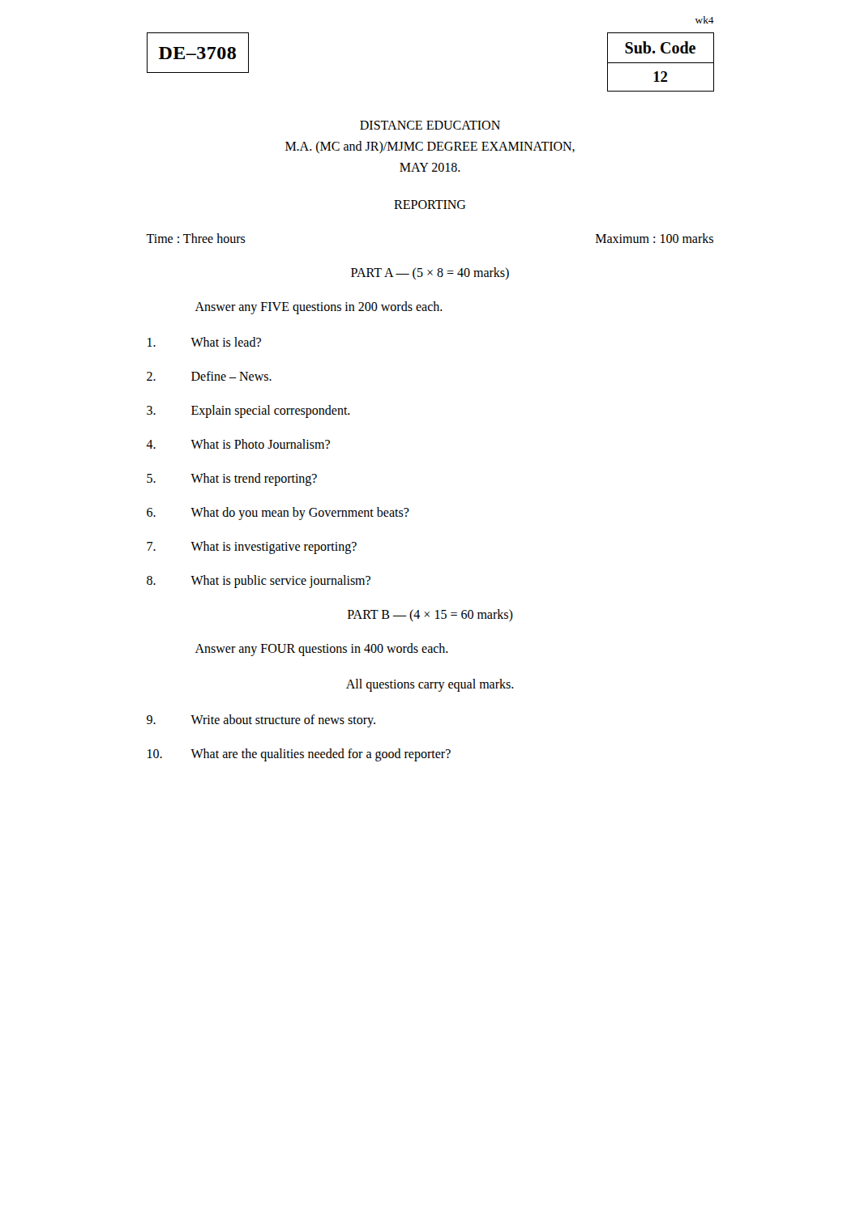wk4
DE–3708
Sub. Code
12
DISTANCE EDUCATION
M.A. (MC and JR)/MJMC DEGREE EXAMINATION,
MAY 2018.
REPORTING
Time : Three hours Maximum : 100 marks
PART A — (5 × 8 = 40 marks)
Answer any FIVE questions in 200 words each.
1. What is lead?
2. Define – News.
3. Explain special correspondent.
4. What is Photo Journalism?
5. What is trend reporting?
6. What do you mean by Government beats?
7. What is investigative reporting?
8. What is public service journalism?
PART B — (4 × 15 = 60 marks)
Answer any FOUR questions in 400 words each.
All questions carry equal marks.
9. Write about structure of news story.
10. What are the qualities needed for a good reporter?